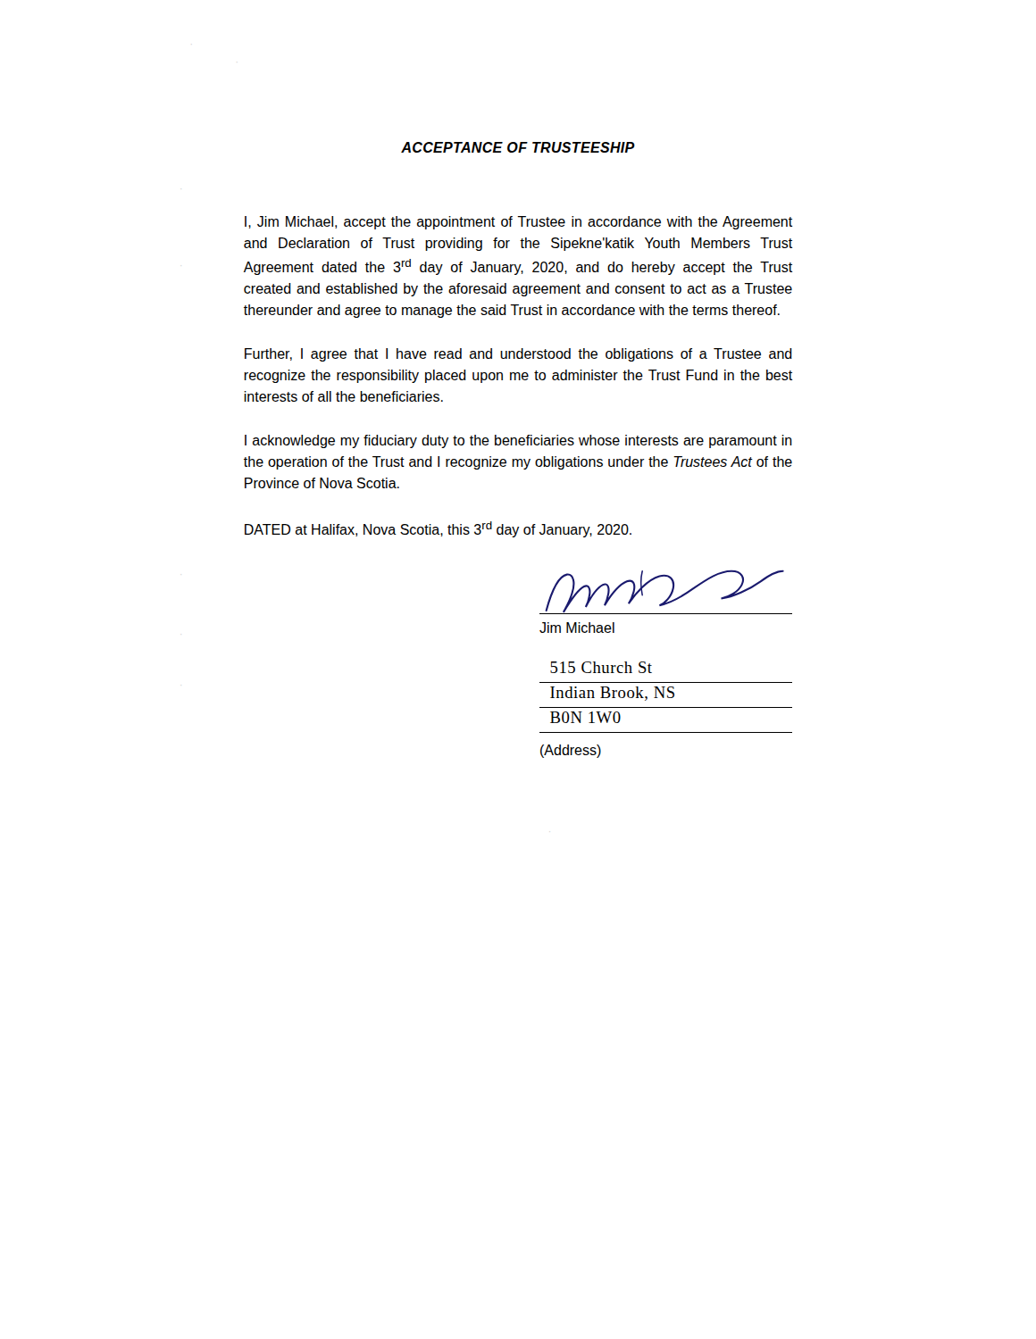· · · · · · · ·
ACCEPTANCE OF TRUSTEESHIP
I, Jim Michael, accept the appointment of Trustee in accordance with the Agreement and Declaration of Trust providing for the Sipekne'katik Youth Members Trust Agreement dated the 3rd day of January, 2020, and do hereby accept the Trust created and established by the aforesaid agreement and consent to act as a Trustee thereunder and agree to manage the said Trust in accordance with the terms thereof.
Further, I agree that I have read and understood the obligations of a Trustee and recognize the responsibility placed upon me to administer the Trust Fund in the best interests of all the beneficiaries.
I acknowledge my fiduciary duty to the beneficiaries whose interests are paramount in the operation of the Trust and I recognize my obligations under the Trustees Act of the Province of Nova Scotia.
DATED at Halifax, Nova Scotia, this 3rd day of January, 2020.
Jim Michael
515 Church St
Indian Brook, NS
B0N 1W0
(Address)